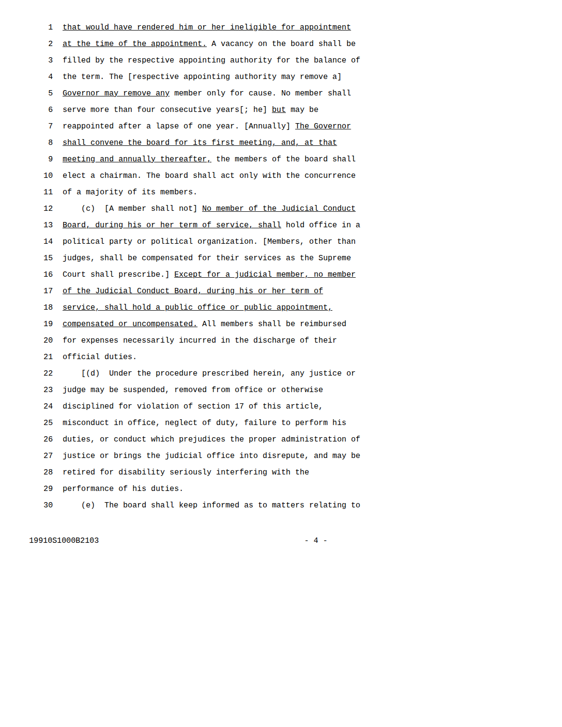| 1 | that would have rendered him or her ineligible for appointment |
| 2 | at the time of the appointment. A vacancy on the board shall be |
| 3 | filled by the respective appointing authority for the balance of |
| 4 | the term. The [respective appointing authority may remove a] |
| 5 | Governor may remove any member only for cause. No member shall |
| 6 | serve more than four consecutive years[; he] but may be |
| 7 | reappointed after a lapse of one year. [Annually] The Governor |
| 8 | shall convene the board for its first meeting, and, at that |
| 9 | meeting and annually thereafter, the members of the board shall |
| 10 | elect a chairman. The board shall act only with the concurrence |
| 11 | of a majority of its members. |
| 12 | (c) [A member shall not] No member of the Judicial Conduct |
| 13 | Board, during his or her term of service, shall hold office in a |
| 14 | political party or political organization. [Members, other than |
| 15 | judges, shall be compensated for their services as the Supreme |
| 16 | Court shall prescribe.] Except for a judicial member, no member |
| 17 | of the Judicial Conduct Board, during his or her term of |
| 18 | service, shall hold a public office or public appointment, |
| 19 | compensated or uncompensated. All members shall be reimbursed |
| 20 | for expenses necessarily incurred in the discharge of their |
| 21 | official duties. |
| 22 | [(d) Under the procedure prescribed herein, any justice or |
| 23 | judge may be suspended, removed from office or otherwise |
| 24 | disciplined for violation of section 17 of this article, |
| 25 | misconduct in office, neglect of duty, failure to perform his |
| 26 | duties, or conduct which prejudices the proper administration of |
| 27 | justice or brings the judicial office into disrepute, and may be |
| 28 | retired for disability seriously interfering with the |
| 29 | performance of his duties. |
| 30 | (e) The board shall keep informed as to matters relating to |
19910S1000B2103 - 4 -